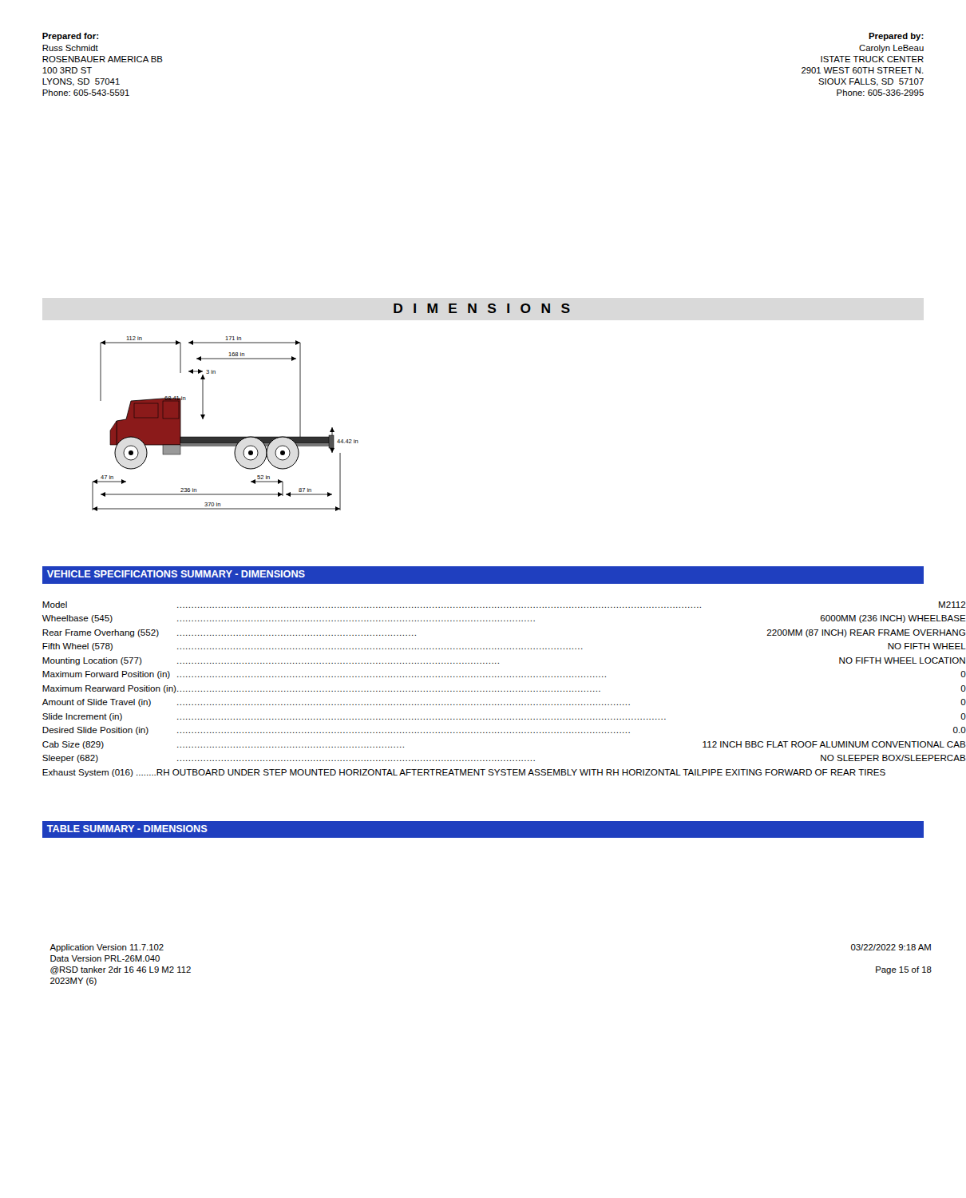Prepared for:
Russ Schmidt
ROSENBAUER AMERICA BB
100 3RD ST
LYONS, SD 57041
Phone: 605-543-5591
Prepared by:
Carolyn LeBeau
ISTATE TRUCK CENTER
2901 WEST 60TH STREET N.
SIOUX FALLS, SD 57107
Phone: 605-336-2995
D I M E N S I O N S
112 in 171 in 168 in 3 in 68.41 in 44.42 in 47 in 52 in 236 in 87 in 370 in
VEHICLE SPECIFICATIONS SUMMARY - DIMENSIONS
| Model | ................................................................................................................................................................................. | M2112 |
| Wheelbase (545) | ......................................................................................................................... | 6000MM (236 INCH) WHEELBASE |
| Rear Frame Overhang (552) | ................................................................................. | 2200MM (87 INCH) REAR FRAME OVERHANG |
| Fifth Wheel (578) | ......................................................................................................................................... | NO FIFTH WHEEL |
| Mounting Location (577) | ............................................................................................................. | NO FIFTH WHEEL LOCATION |
| Maximum Forward Position (in) | ................................................................................................................................................. | 0 |
| Maximum Rearward Position (in) | ............................................................................................................................................... | 0 |
| Amount of Slide Travel (in) | ......................................................................................................................................................... | 0 |
| Slide Increment (in) | ..................................................................................................................................................................... | 0 |
| Desired Slide Position (in) | ......................................................................................................................................................... | 0.0 |
| Cab Size (829) | ............................................................................. | 112 INCH BBC FLAT ROOF ALUMINUM CONVENTIONAL CAB |
| Sleeper (682) | ......................................................................................................................... | NO SLEEPER BOX/SLEEPERCAB |
Exhaust System (016) ........RH OUTBOARD UNDER STEP MOUNTED HORIZONTAL AFTERTREATMENT SYSTEM ASSEMBLY WITH RH HORIZONTAL TAILPIPE EXITING FORWARD OF REAR TIRES
TABLE SUMMARY - DIMENSIONS
Application Version 11.7.102
Data Version PRL-26M.040
@RSD tanker 2dr 16 46 L9 M2 112
2023MY (6)
03/22/2022 9:18 AM
Page 15 of 18